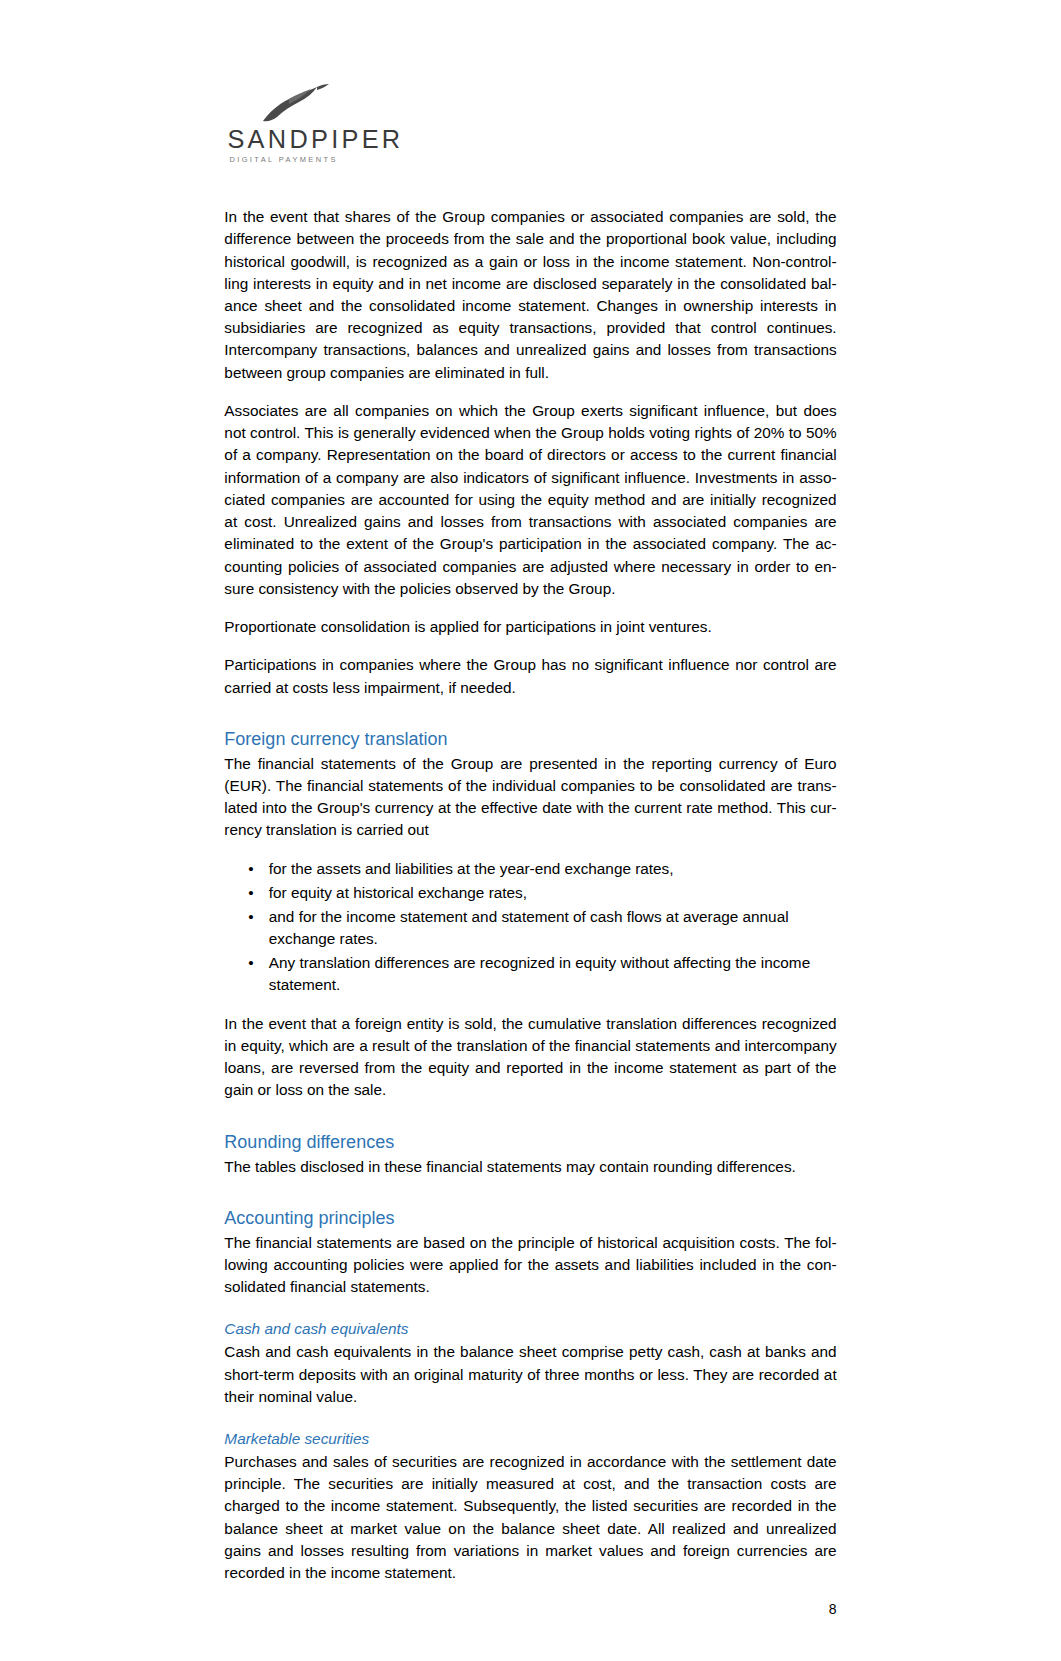SANDPIPER
DIGITAL PAYMENTS
In the event that shares of the Group companies or associated companies are sold, the difference between the proceeds from the sale and the proportional book value, including historical goodwill, is recognized as a gain or loss in the income statement. Non-controlling interests in equity and in net income are disclosed separately in the consolidated balance sheet and the consolidated income statement. Changes in ownership interests in subsidiaries are recognized as equity transactions, provided that control continues. Intercompany transactions, balances and unrealized gains and losses from transactions between group companies are eliminated in full.
Associates are all companies on which the Group exerts significant influence, but does not control. This is generally evidenced when the Group holds voting rights of 20% to 50% of a company. Representation on the board of directors or access to the current financial information of a company are also indicators of significant influence. Investments in associated companies are accounted for using the equity method and are initially recognized at cost. Unrealized gains and losses from transactions with associated companies are eliminated to the extent of the Group's participation in the associated company. The accounting policies of associated companies are adjusted where necessary in order to ensure consistency with the policies observed by the Group.
Proportionate consolidation is applied for participations in joint ventures.
Participations in companies where the Group has no significant influence nor control are carried at costs less impairment, if needed.
Foreign currency translation
The financial statements of the Group are presented in the reporting currency of Euro (EUR). The financial statements of the individual companies to be consolidated are translated into the Group's currency at the effective date with the current rate method. This currency translation is carried out
for the assets and liabilities at the year-end exchange rates,
for equity at historical exchange rates,
and for the income statement and statement of cash flows at average annual exchange rates.
Any translation differences are recognized in equity without affecting the income statement.
In the event that a foreign entity is sold, the cumulative translation differences recognized in equity, which are a result of the translation of the financial statements and intercompany loans, are reversed from the equity and reported in the income statement as part of the gain or loss on the sale.
Rounding differences
The tables disclosed in these financial statements may contain rounding differences.
Accounting principles
The financial statements are based on the principle of historical acquisition costs. The following accounting policies were applied for the assets and liabilities included in the consolidated financial statements.
Cash and cash equivalents
Cash and cash equivalents in the balance sheet comprise petty cash, cash at banks and short-term deposits with an original maturity of three months or less. They are recorded at their nominal value.
Marketable securities
Purchases and sales of securities are recognized in accordance with the settlement date principle. The securities are initially measured at cost, and the transaction costs are charged to the income statement. Subsequently, the listed securities are recorded in the balance sheet at market value on the balance sheet date. All realized and unrealized gains and losses resulting from variations in market values and foreign currencies are recorded in the income statement.
8